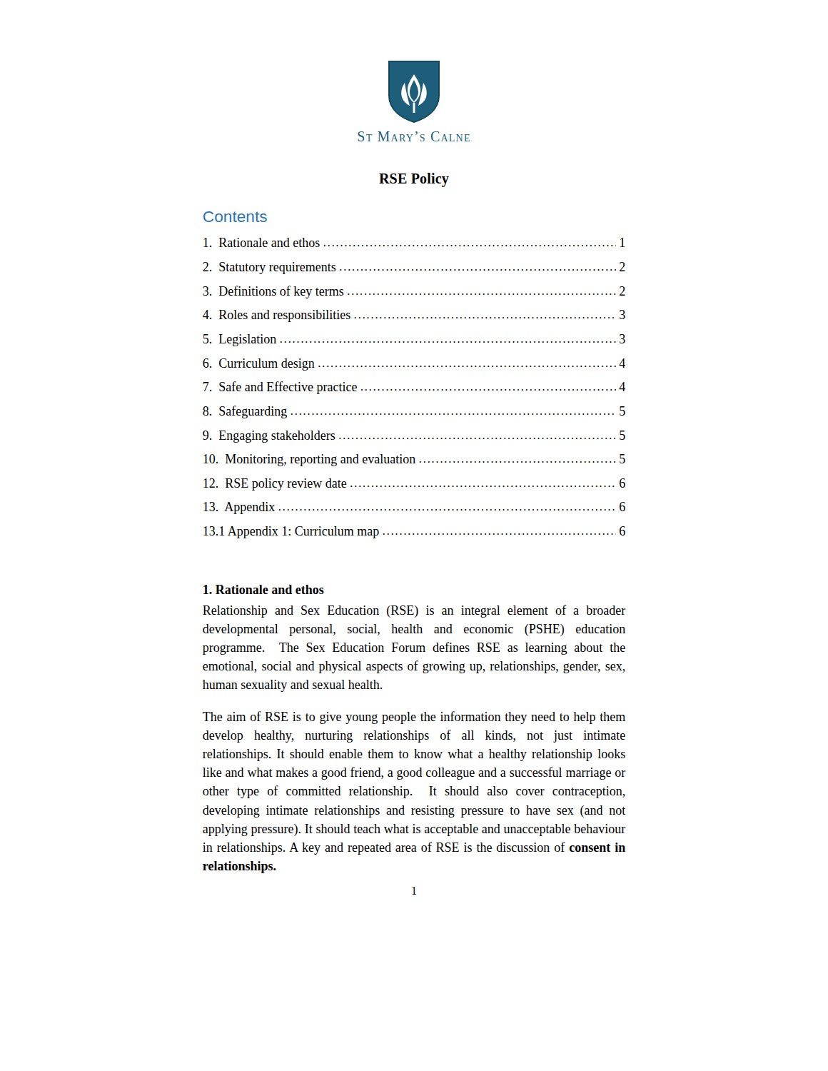St Mary’s Calne
RSE Policy
Contents
1. Rationale and ethos................................................................................................................. 1
2. Statutory requirements.............................................................................................................. 2
3. Definitions of key terms............................................................................................................ 2
4. Roles and responsibilities.......................................................................................................... 3
5. Legislation............................................................................................................................. 3
6. Curriculum design................................................................................................................... 4
7. Safe and Effective practice....................................................................................................... 4
8. Safeguarding.......................................................................................................................... 5
9. Engaging stakeholders.............................................................................................................. 5
10. Monitoring, reporting and evaluation............................................................................. 5
12. RSE policy review date......................................................................................................... 6
13. Appendix............................................................................................................................. 6
13.1 Appendix 1: Curriculum map................................................................................. 6
1. Rationale and ethos
Relationship and Sex Education (RSE) is an integral element of a broader developmental personal, social, health and economic (PSHE) education programme. The Sex Education Forum defines RSE as learning about the emotional, social and physical aspects of growing up, relationships, gender, sex, human sexuality and sexual health.
The aim of RSE is to give young people the information they need to help them develop healthy, nurturing relationships of all kinds, not just intimate relationships. It should enable them to know what a healthy relationship looks like and what makes a good friend, a good colleague and a successful marriage or other type of committed relationship. It should also cover contraception, developing intimate relationships and resisting pressure to have sex (and not applying pressure). It should teach what is acceptable and unacceptable behaviour in relationships. A key and repeated area of RSE is the discussion of consent in relationships.
1